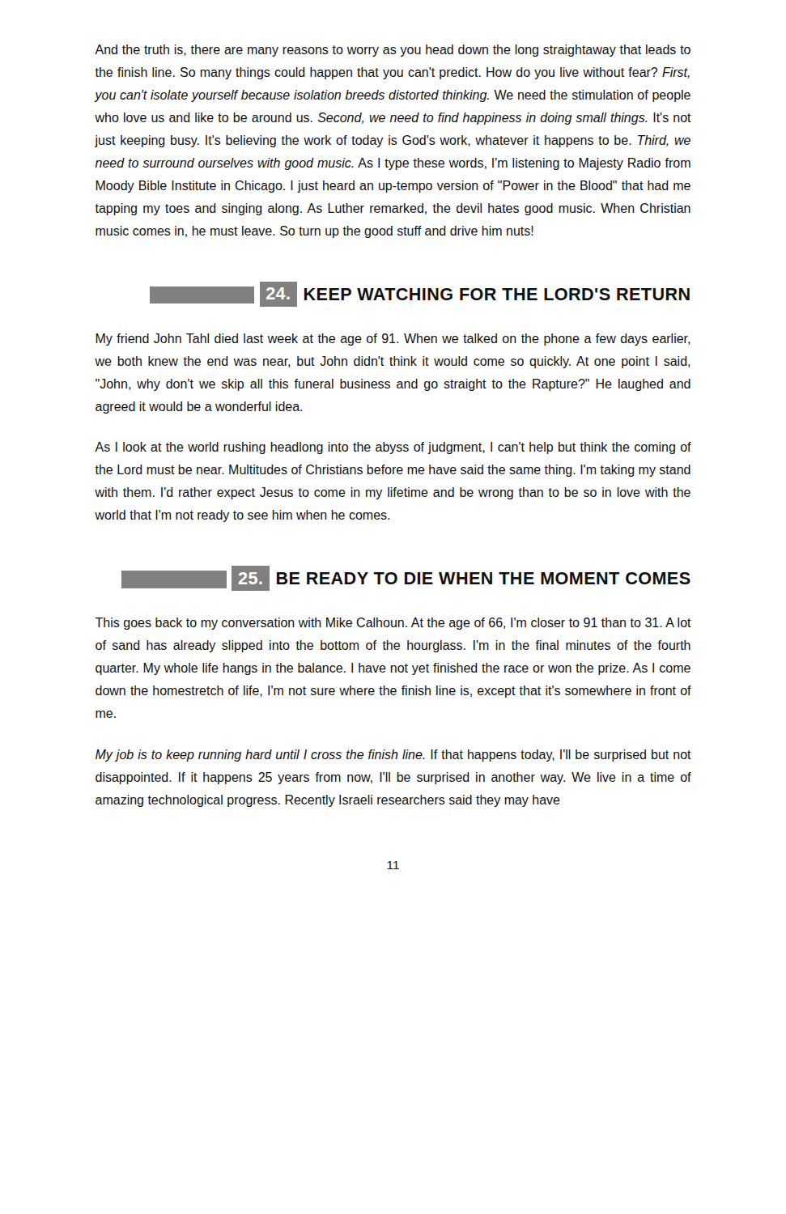And the truth is, there are many reasons to worry as you head down the long straightaway that leads to the finish line. So many things could happen that you can't predict. How do you live without fear? First, you can't isolate yourself because isolation breeds distorted thinking. We need the stimulation of people who love us and like to be around us. Second, we need to find happiness in doing small things. It's not just keeping busy. It's believing the work of today is God's work, whatever it happens to be. Third, we need to surround ourselves with good music. As I type these words, I'm listening to Majesty Radio from Moody Bible Institute in Chicago. I just heard an up-tempo version of "Power in the Blood" that had me tapping my toes and singing along. As Luther remarked, the devil hates good music. When Christian music comes in, he must leave. So turn up the good stuff and drive him nuts!
24. Keep watching for the Lord's return
My friend John Tahl died last week at the age of 91. When we talked on the phone a few days earlier, we both knew the end was near, but John didn't think it would come so quickly. At one point I said, "John, why don't we skip all this funeral business and go straight to the Rapture?" He laughed and agreed it would be a wonderful idea.
As I look at the world rushing headlong into the abyss of judgment, I can't help but think the coming of the Lord must be near. Multitudes of Christians before me have said the same thing. I'm taking my stand with them. I'd rather expect Jesus to come in my lifetime and be wrong than to be so in love with the world that I'm not ready to see him when he comes.
25. Be ready to die when the moment comes
This goes back to my conversation with Mike Calhoun. At the age of 66, I'm closer to 91 than to 31. A lot of sand has already slipped into the bottom of the hourglass. I'm in the final minutes of the fourth quarter. My whole life hangs in the balance. I have not yet finished the race or won the prize. As I come down the homestretch of life, I'm not sure where the finish line is, except that it's somewhere in front of me.
My job is to keep running hard until I cross the finish line. If that happens today, I'll be surprised but not disappointed. If it happens 25 years from now, I'll be surprised in another way. We live in a time of amazing technological progress. Recently Israeli researchers said they may have
11